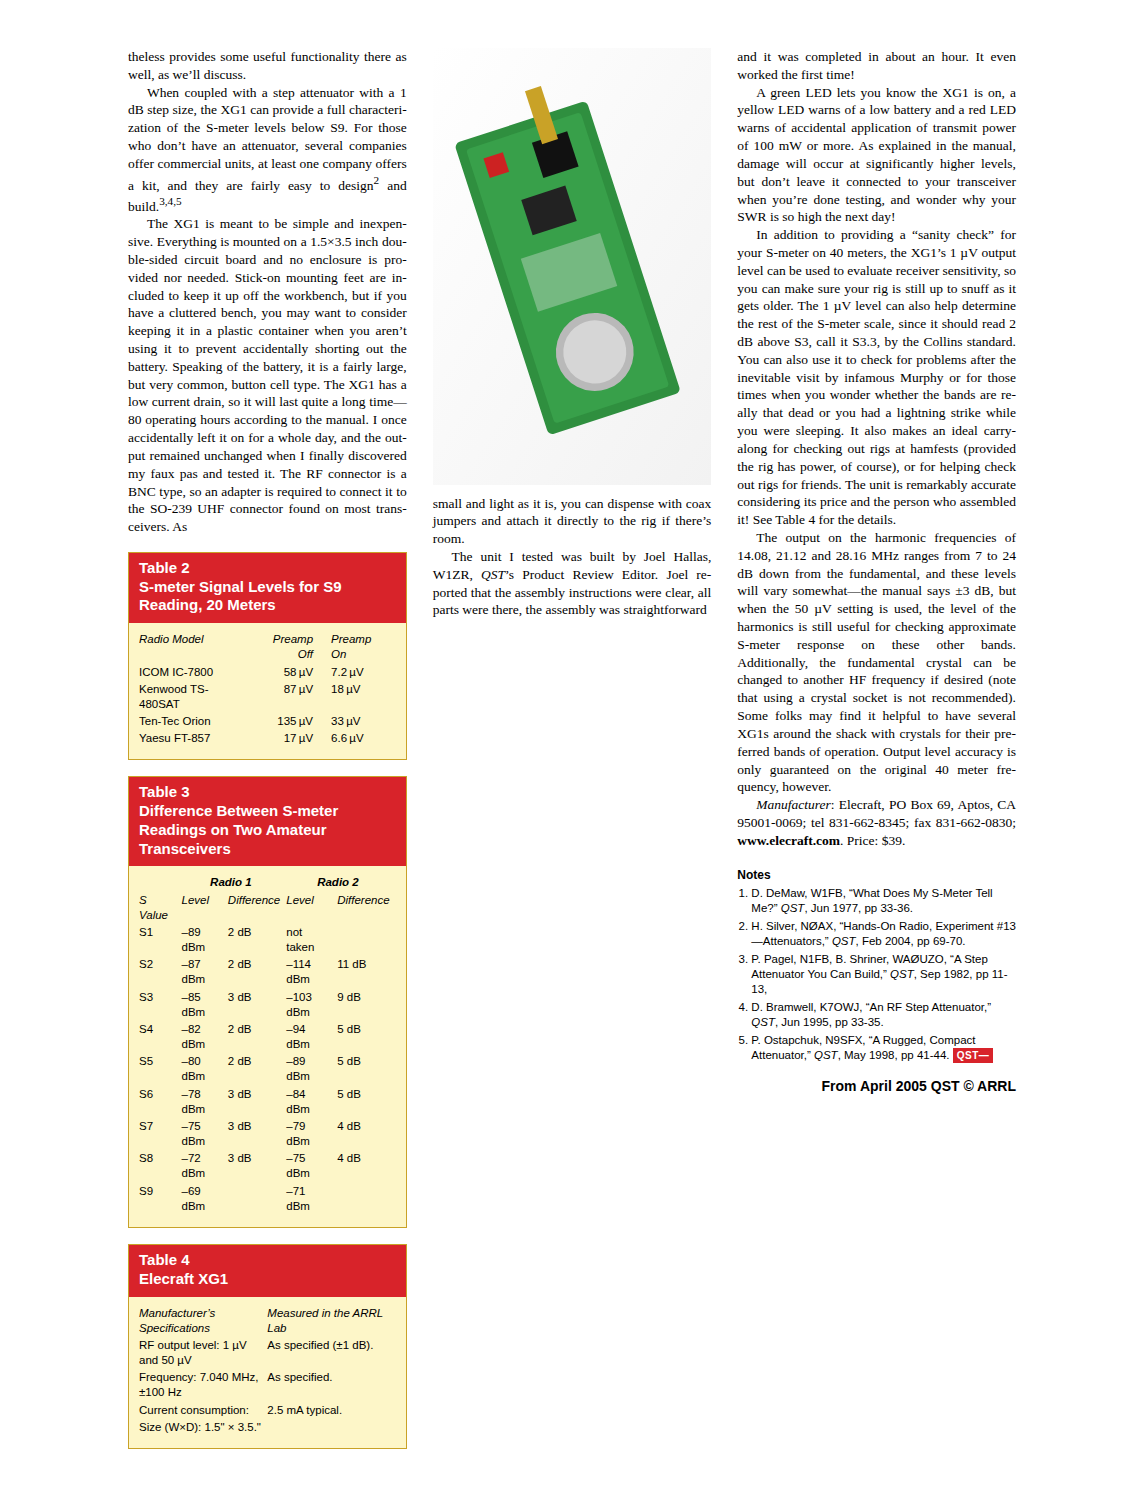theless provides some useful functionality there as well, as we’ll discuss.
When coupled with a step attenuator with a 1 dB step size, the XG1 can provide a full characterization of the S-meter levels below S9. For those who don’t have an attenuator, several companies offer commercial units, at least one company offers a kit, and they are fairly easy to design2 and build.3,4,5
The XG1 is meant to be simple and inexpensive. Everything is mounted on a 1.5×3.5 inch double-sided circuit board and no enclosure is provided nor needed. Stick-on mounting feet are included to keep it up off the workbench, but if you have a cluttered bench, you may want to consider keeping it in a plastic container when you aren’t using it to prevent accidentally shorting out the battery. Speaking of the battery, it is a fairly large, but very common, button cell type. The XG1 has a low current drain, so it will last quite a long time—80 operating hours according to the manual. I once accidentally left it on for a whole day, and the output remained unchanged when I finally discovered my faux pas and tested it. The RF connector is a BNC type, so an adapter is required to connect it to the SO-239 UHF connector found on most transceivers. As
Table 2 S-meter Signal Levels for S9 Reading, 20 Meters
| Radio Model | Preamp Off | Preamp On |
| --- | --- | --- |
| ICOM IC-7800 | 58 µV | 7.2 µV |
| Kenwood TS-480SAT | 87 µV | 18 µV |
| Ten-Tec Orion | 135 µV | 33 µV |
| Yaesu FT-857 | 17 µV | 6.6 µV |
Table 3 Difference Between S-meter Readings on Two Amateur Transceivers
| | Radio 1 | Radio 2 |
| S Value | Level | Difference | Level | Difference |
| S1 | –89 dBm | 2 dB | not taken | |
| S2 | –87 dBm | 2 dB | –114 dBm | 11 dB |
| S3 | –85 dBm | 3 dB | –103 dBm | 9 dB |
| S4 | –82 dBm | 2 dB | –94 dBm | 5 dB |
| S5 | –80 dBm | 2 dB | –89 dBm | 5 dB |
| S6 | –78 dBm | 3 dB | –84 dBm | 5 dB |
| S7 | –75 dBm | 3 dB | –79 dBm | 4 dB |
| S8 | –72 dBm | 3 dB | –75 dBm | 4 dB |
| S9 | –69 dBm | | –71 dBm | |
Table 4 Elecraft XG1
| Manufacturer’s Specifications | Measured in the ARRL Lab |
| RF output level: 1 µV and 50 µV | As specified (±1 dB). |
| Frequency: 7.040 MHz, ±100 Hz | As specified. |
| Current consumption: | 2.5 mA typical. |
| Size (W×D): 1.5" × 3.5." | |
small and light as it is, you can dispense with coax jumpers and attach it directly to the rig if there’s room.
The unit I tested was built by Joel Hallas, W1ZR, QST’s Product Review Editor. Joel reported that the assembly instructions were clear, all parts were there, the assembly was straightforward
and it was completed in about an hour. It even worked the first time!
A green LED lets you know the XG1 is on, a yellow LED warns of a low battery and a red LED warns of accidental application of transmit power of 100 mW or more. As explained in the manual, damage will occur at significantly higher levels, but don’t leave it connected to your transceiver when you’re done testing, and wonder why your SWR is so high the next day!
In addition to providing a “sanity check” for your S-meter on 40 meters, the XG1’s 1 µV output level can be used to evaluate receiver sensitivity, so you can make sure your rig is still up to snuff as it gets older. The 1 µV level can also help determine the rest of the S-meter scale, since it should read 2 dB above S3, call it S3.3, by the Collins standard. You can also use it to check for problems after the inevitable visit by infamous Murphy or for those times when you wonder whether the bands are really that dead or you had a lightning strike while you were sleeping. It also makes an ideal carry-along for checking out rigs at hamfests (provided the rig has power, of course), or for helping check out rigs for friends. The unit is remarkably accurate considering its price and the person who assembled it! See Table 4 for the details.
The output on the harmonic frequencies of 14.08, 21.12 and 28.16 MHz ranges from 7 to 24 dB down from the fundamental, and these levels will vary somewhat—the manual says ±3 dB, but when the 50 µV setting is used, the level of the harmonics is still useful for checking approximate S-meter response on these other bands. Additionally, the fundamental crystal can be changed to another HF frequency if desired (note that using a crystal socket is not recommended). Some folks may find it helpful to have several XG1s around the shack with crystals for their preferred bands of operation. Output level accuracy is only guaranteed on the original 40 meter frequency, however.
Manufacturer: Elecraft, PO Box 69, Aptos, CA 95001-0069; tel 831-662-8345; fax 831-662-0830; www.elecraft.com. Price: $39.
Notes
D. DeMaw, W1FB, “What Does My S-Meter Tell Me?” QST, Jun 1977, pp 33-36.
H. Silver, NØAX, “Hands-On Radio, Experiment #13—Attenuators,” QST, Feb 2004, pp 69-70.
P. Pagel, N1FB, B. Shriner, WAØUZO, “A Step Attenuator You Can Build,” QST, Sep 1982, pp 11-13,
D. Bramwell, K7OWJ, “An RF Step Attenuator,” QST, Jun 1995, pp 33-35.
P. Ostapchuk, N9SFX, “A Rugged, Compact Attenuator,” QST, May 1998, pp 41-44. QST—
From April 2005 QST © ARRL